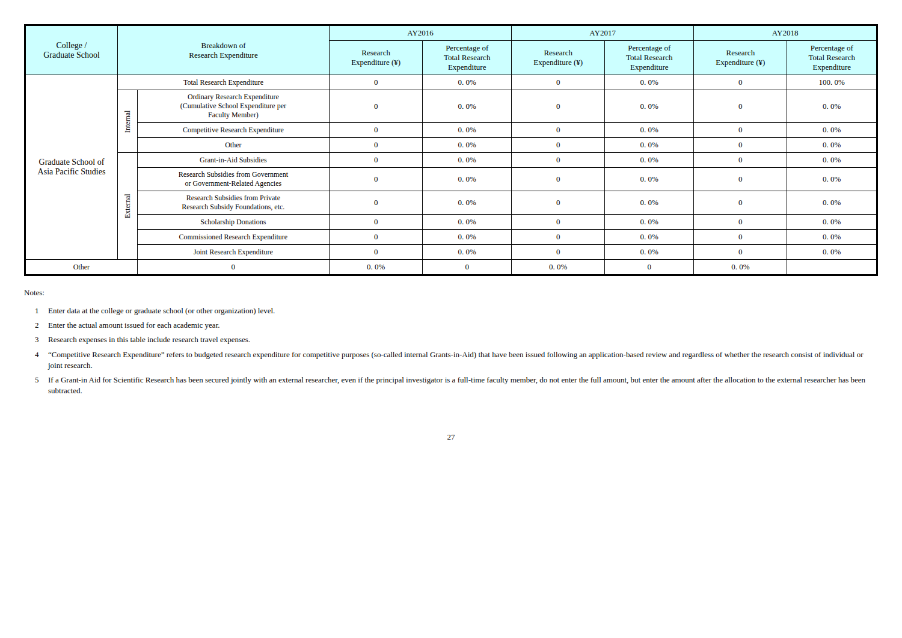| College / Graduate School | Breakdown of Research Expenditure | AY2016 | AY2017 | AY2018 |
| --- | --- | --- | --- | --- |
| Research Expenditure (¥) | Percentage of Total Research Expenditure | Research Expenditure (¥) | Percentage of Total Research Expenditure | Research Expenditure (¥) | Percentage of Total Research Expenditure |
| Graduate School of Asia Pacific Studies | Total Research Expenditure | 0 | 0. 0% | 0 | 0. 0% | 0 | 100. 0% |
| Internal | Ordinary Research Expenditure (Cumulative School Expenditure per Faculty Member) | 0 | 0. 0% | 0 | 0. 0% | 0 | 0. 0% |
| Competitive Research Expenditure | 0 | 0. 0% | 0 | 0. 0% | 0 | 0. 0% |
| Other | 0 | 0. 0% | 0 | 0. 0% | 0 | 0. 0% |
| External | Grant-in-Aid Subsidies | 0 | 0. 0% | 0 | 0. 0% | 0 | 0. 0% |
| Research Subsidies from Government or Government-Related Agencies | 0 | 0. 0% | 0 | 0. 0% | 0 | 0. 0% |
| Research Subsidies from Private Research Subsidy Foundations, etc. | 0 | 0. 0% | 0 | 0. 0% | 0 | 0. 0% |
| Scholarship Donations | 0 | 0. 0% | 0 | 0. 0% | 0 | 0. 0% |
| Commissioned Research Expenditure | 0 | 0. 0% | 0 | 0. 0% | 0 | 0. 0% |
| Joint Research Expenditure | 0 | 0. 0% | 0 | 0. 0% | 0 | 0. 0% |
| Other | 0 | 0. 0% | 0 | 0. 0% | 0 | 0. 0% |
Notes:
Enter data at the college or graduate school (or other organization) level.
Enter the actual amount issued for each academic year.
Research expenses in this table include research travel expenses.
“Competitive Research Expenditure” refers to budgeted research expenditure for competitive purposes (so-called internal Grants-in-Aid) that have been issued following an application-based review and regardless of whether the research consist of individual or joint research.
If a Grant-in Aid for Scientific Research has been secured jointly with an external researcher, even if the principal investigator is a full-time faculty member, do not enter the full amount, but enter the amount after the allocation to the external researcher has been subtracted.
27